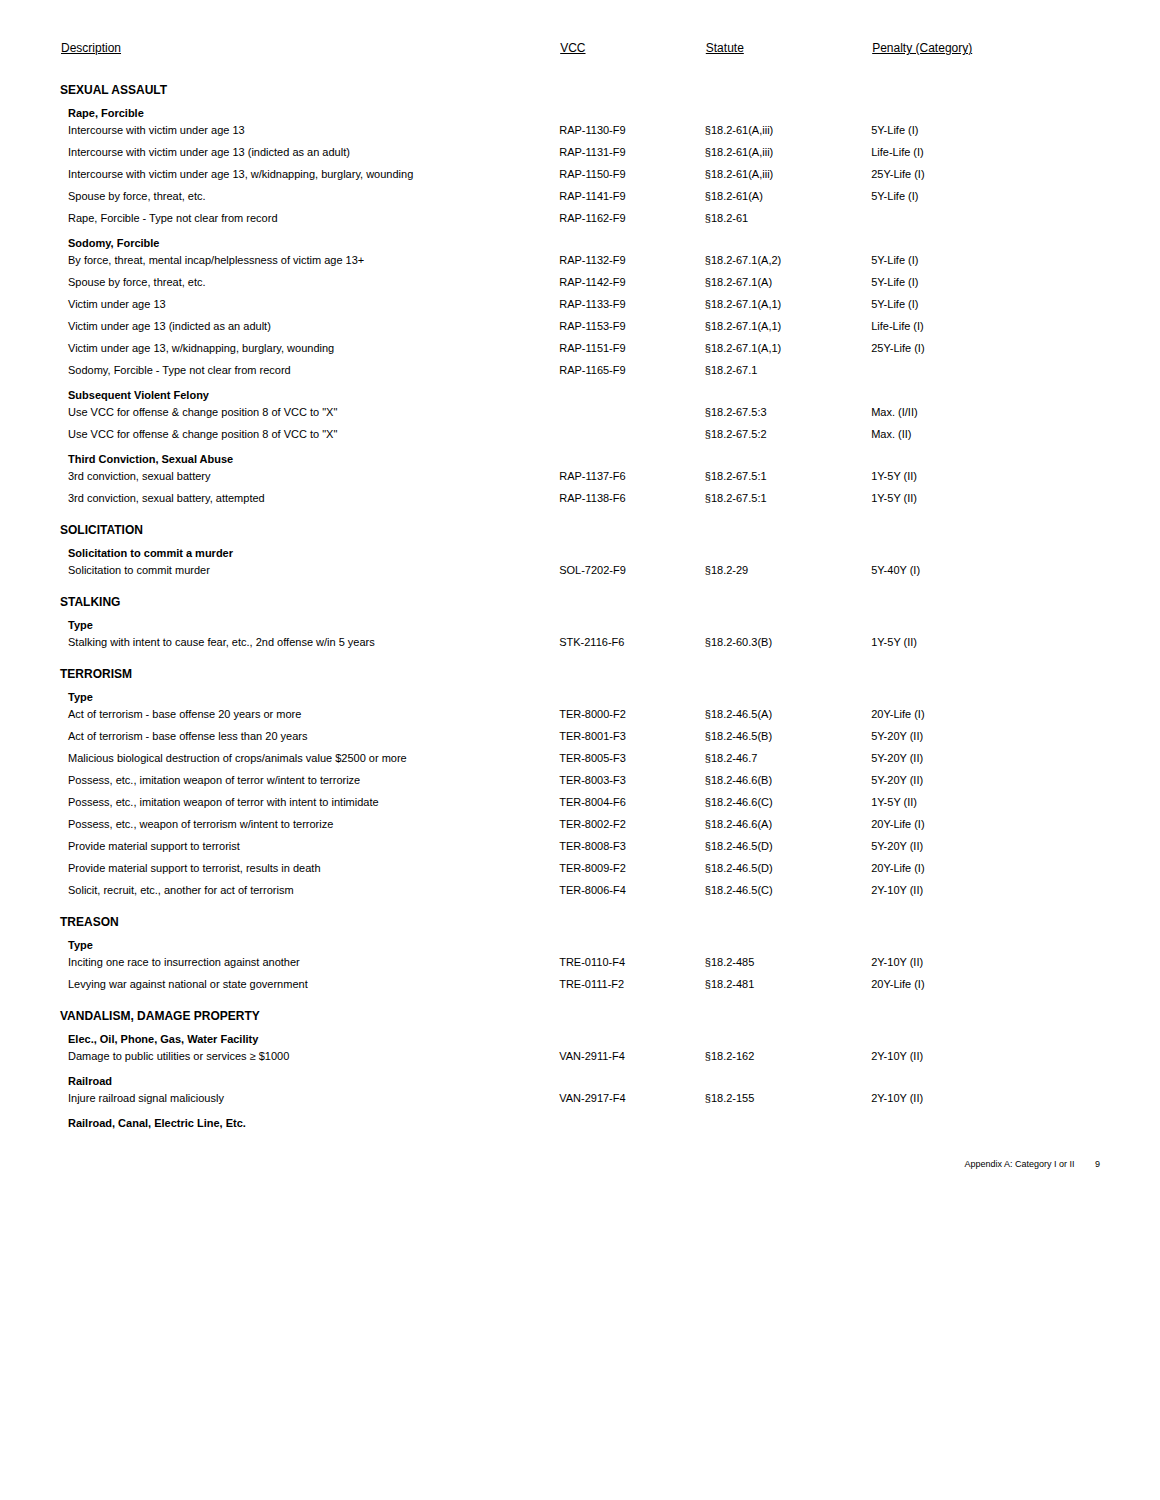| Description | VCC | Statute | Penalty (Category) |
| --- | --- | --- | --- |
| SEXUAL ASSAULT |
| Rape, Forcible |
| Intercourse with victim under age 13 | RAP-1130-F9 | §18.2-61(A,iii) | 5Y-Life (I) |
| Intercourse with victim under age 13 (indicted as an adult) | RAP-1131-F9 | §18.2-61(A,iii) | Life-Life (I) |
| Intercourse with victim under age 13, w/kidnapping, burglary, wounding | RAP-1150-F9 | §18.2-61(A,iii) | 25Y-Life (I) |
| Spouse by force, threat, etc. | RAP-1141-F9 | §18.2-61(A) | 5Y-Life (I) |
| Rape, Forcible - Type not clear from record | RAP-1162-F9 | §18.2-61 | |
| Sodomy, Forcible |
| By force, threat, mental incap/helplessness of victim age 13+ | RAP-1132-F9 | §18.2-67.1(A,2) | 5Y-Life (I) |
| Spouse by force, threat, etc. | RAP-1142-F9 | §18.2-67.1(A) | 5Y-Life (I) |
| Victim under age 13 | RAP-1133-F9 | §18.2-67.1(A,1) | 5Y-Life (I) |
| Victim under age 13 (indicted as an adult) | RAP-1153-F9 | §18.2-67.1(A,1) | Life-Life (I) |
| Victim under age 13, w/kidnapping, burglary, wounding | RAP-1151-F9 | §18.2-67.1(A,1) | 25Y-Life (I) |
| Sodomy, Forcible - Type not clear from record | RAP-1165-F9 | §18.2-67.1 | |
| Subsequent Violent Felony |
| Use VCC for offense & change position 8 of VCC to "X" | | §18.2-67.5:3 | Max. (I/II) |
| Use VCC for offense & change position 8 of VCC to "X" | | §18.2-67.5:2 | Max. (II) |
| Third Conviction, Sexual Abuse |
| 3rd conviction, sexual battery | RAP-1137-F6 | §18.2-67.5:1 | 1Y-5Y (II) |
| 3rd conviction, sexual battery, attempted | RAP-1138-F6 | §18.2-67.5:1 | 1Y-5Y (II) |
| SOLICITATION |
| Solicitation to commit a murder |
| Solicitation to commit murder | SOL-7202-F9 | §18.2-29 | 5Y-40Y (I) |
| STALKING |
| Type |
| Stalking with intent to cause fear, etc., 2nd offense w/in 5 years | STK-2116-F6 | §18.2-60.3(B) | 1Y-5Y (II) |
| TERRORISM |
| Type |
| Act of terrorism - base offense 20 years or more | TER-8000-F2 | §18.2-46.5(A) | 20Y-Life (I) |
| Act of terrorism - base offense less than 20 years | TER-8001-F3 | §18.2-46.5(B) | 5Y-20Y (II) |
| Malicious biological destruction of crops/animals value $2500 or more | TER-8005-F3 | §18.2-46.7 | 5Y-20Y (II) |
| Possess, etc., imitation weapon of terror w/intent to terrorize | TER-8003-F3 | §18.2-46.6(B) | 5Y-20Y (II) |
| Possess, etc., imitation weapon of terror with intent to intimidate | TER-8004-F6 | §18.2-46.6(C) | 1Y-5Y (II) |
| Possess, etc., weapon of terrorism w/intent to terrorize | TER-8002-F2 | §18.2-46.6(A) | 20Y-Life (I) |
| Provide material support to terrorist | TER-8008-F3 | §18.2-46.5(D) | 5Y-20Y (II) |
| Provide material support to terrorist, results in death | TER-8009-F2 | §18.2-46.5(D) | 20Y-Life (I) |
| Solicit, recruit, etc., another for act of terrorism | TER-8006-F4 | §18.2-46.5(C) | 2Y-10Y (II) |
| TREASON |
| Type |
| Inciting one race to insurrection against another | TRE-0110-F4 | §18.2-485 | 2Y-10Y (II) |
| Levying war against national or state government | TRE-0111-F2 | §18.2-481 | 20Y-Life (I) |
| VANDALISM, DAMAGE PROPERTY |
| Elec., Oil, Phone, Gas, Water Facility |
| Damage to public utilities or services ≥ $1000 | VAN-2911-F4 | §18.2-162 | 2Y-10Y (II) |
| Railroad |
| Injure railroad signal maliciously | VAN-2917-F4 | §18.2-155 | 2Y-10Y (II) |
| Railroad, Canal, Electric Line, Etc. |
Appendix A: Category I or II 9